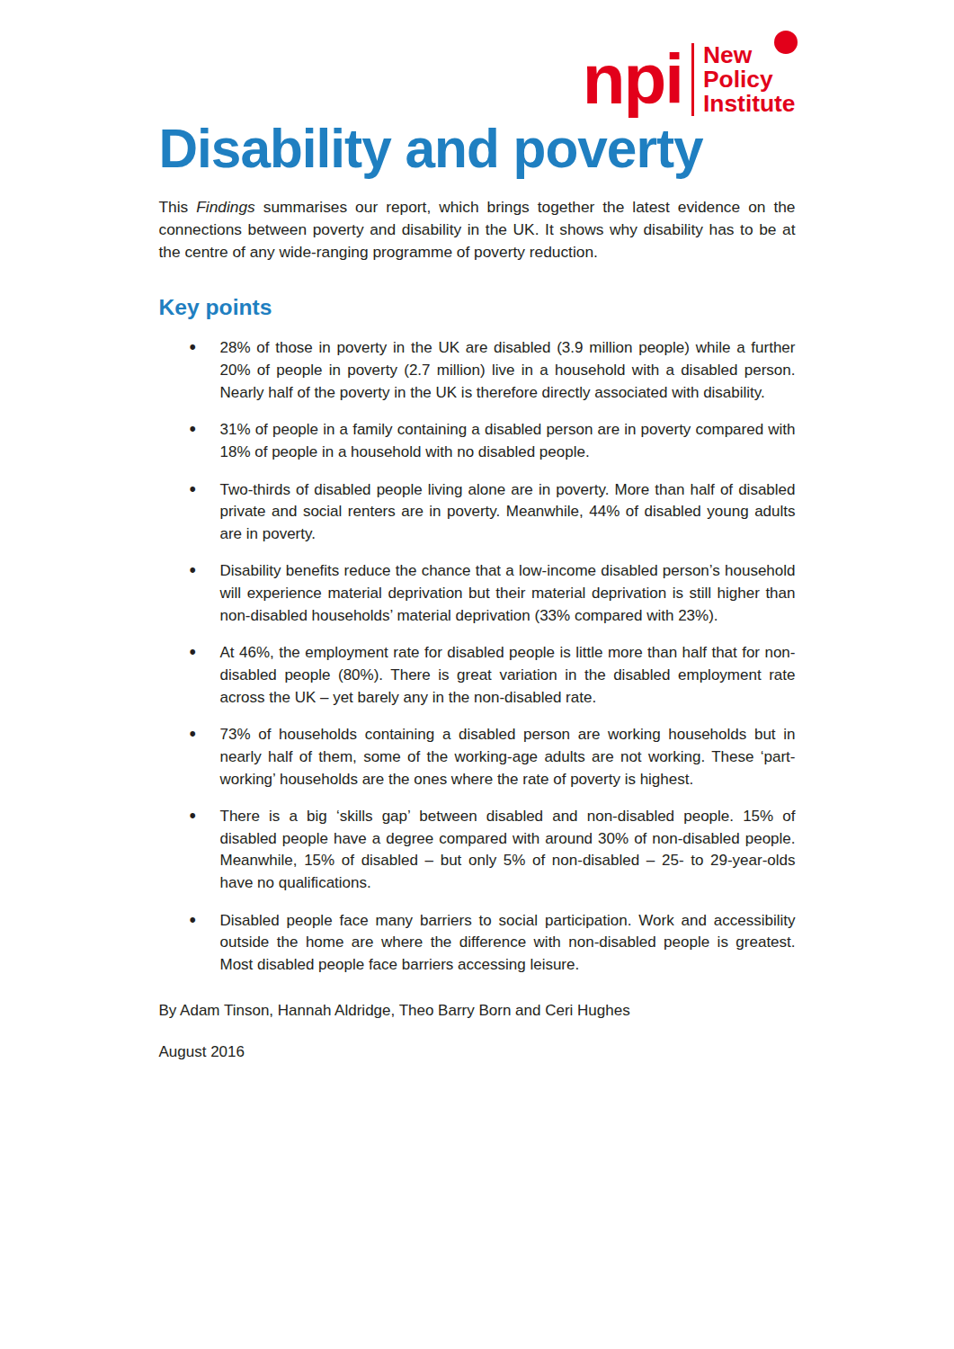npi New
Policy
Institute
Disability and poverty
This Findings summarises our report, which brings together the latest evidence on the connections between poverty and disability in the UK. It shows why disability has to be at the centre of any wide-ranging programme of poverty reduction.
Key points
28% of those in poverty in the UK are disabled (3.9 million people) while a further 20% of people in poverty (2.7 million) live in a household with a disabled person. Nearly half of the poverty in the UK is therefore directly associated with disability.
31% of people in a family containing a disabled person are in poverty compared with 18% of people in a household with no disabled people.
Two-thirds of disabled people living alone are in poverty. More than half of disabled private and social renters are in poverty. Meanwhile, 44% of disabled young adults are in poverty.
Disability benefits reduce the chance that a low-income disabled person’s household will experience material deprivation but their material deprivation is still higher than non-disabled households’ material deprivation (33% compared with 23%).
At 46%, the employment rate for disabled people is little more than half that for non-disabled people (80%). There is great variation in the disabled employment rate across the UK – yet barely any in the non-disabled rate.
73% of households containing a disabled person are working households but in nearly half of them, some of the working-age adults are not working. These ‘part-working’ households are the ones where the rate of poverty is highest.
There is a big ‘skills gap’ between disabled and non-disabled people. 15% of disabled people have a degree compared with around 30% of non-disabled people. Meanwhile, 15% of disabled – but only 5% of non-disabled – 25- to 29-year-olds have no qualifications.
Disabled people face many barriers to social participation. Work and accessibility outside the home are where the difference with non-disabled people is greatest. Most disabled people face barriers accessing leisure.
By Adam Tinson, Hannah Aldridge, Theo Barry Born and Ceri Hughes
August 2016